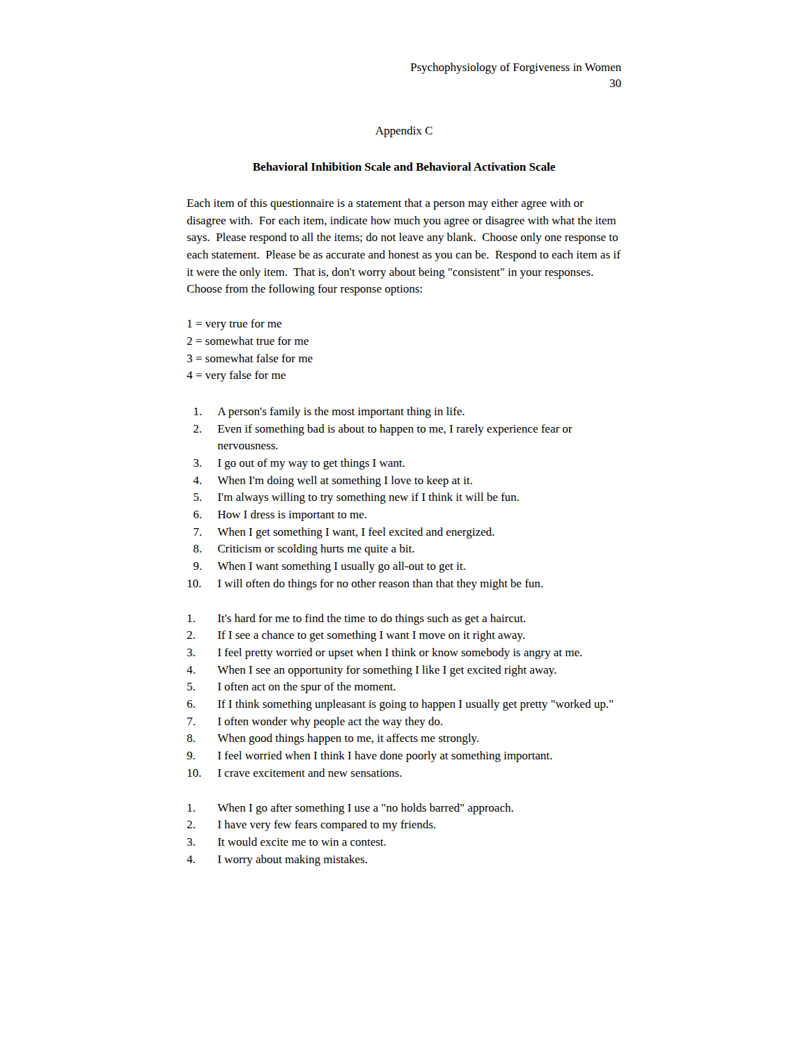Psychophysiology of Forgiveness in Women 30
Appendix C
Behavioral Inhibition Scale and Behavioral Activation Scale
Each item of this questionnaire is a statement that a person may either agree with or disagree with. For each item, indicate how much you agree or disagree with what the item says. Please respond to all the items; do not leave any blank. Choose only one response to each statement. Please be as accurate and honest as you can be. Respond to each item as if it were the only item. That is, don't worry about being "consistent" in your responses. Choose from the following four response options:
1 = very true for me
2 = somewhat true for me
3 = somewhat false for me
4 = very false for me
A person's family is the most important thing in life.
Even if something bad is about to happen to me, I rarely experience fear or nervousness.
I go out of my way to get things I want.
When I'm doing well at something I love to keep at it.
I'm always willing to try something new if I think it will be fun.
How I dress is important to me.
When I get something I want, I feel excited and energized.
Criticism or scolding hurts me quite a bit.
When I want something I usually go all-out to get it.
I will often do things for no other reason than that they might be fun.
It's hard for me to find the time to do things such as get a haircut.
If I see a chance to get something I want I move on it right away.
I feel pretty worried or upset when I think or know somebody is angry at me.
When I see an opportunity for something I like I get excited right away.
I often act on the spur of the moment.
If I think something unpleasant is going to happen I usually get pretty "worked up."
I often wonder why people act the way they do.
When good things happen to me, it affects me strongly.
I feel worried when I think I have done poorly at something important.
I crave excitement and new sensations.
When I go after something I use a "no holds barred" approach.
I have very few fears compared to my friends.
It would excite me to win a contest.
I worry about making mistakes.